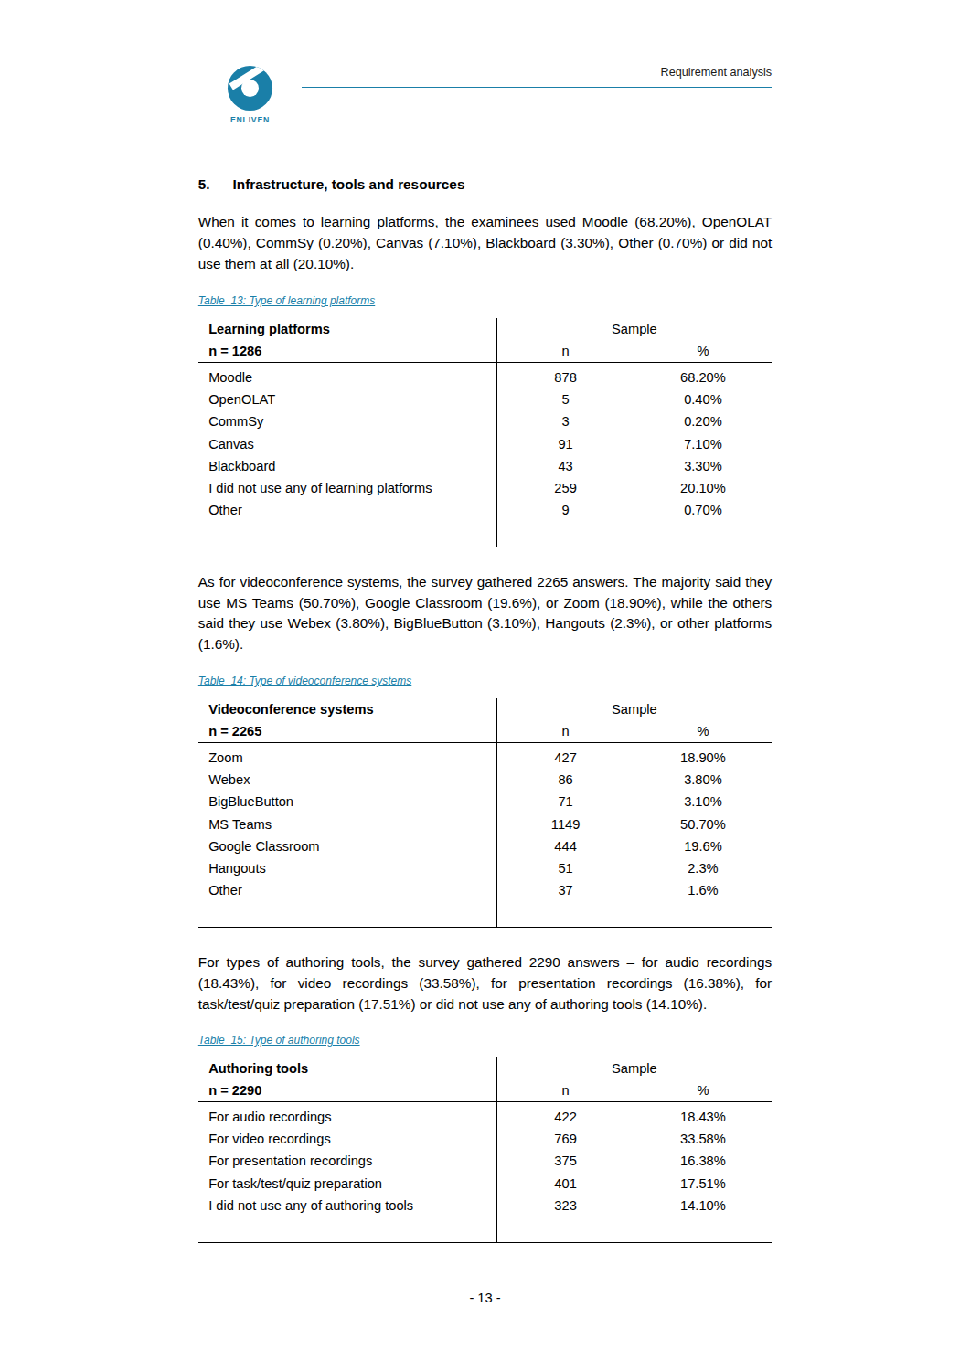ENLIVEN
Requirement analysis
5. Infrastructure, tools and resources
When it comes to learning platforms, the examinees used Moodle (68.20%), OpenOLAT (0.40%), CommSy (0.20%), Canvas (7.10%), Blackboard (3.30%), Other (0.70%) or did not use them at all (20.10%).
Table 13: Type of learning platforms
| Learning platforms | Sample |
| n = 1286 | n | % |
| Moodle | 878 | 68.20% |
| OpenOLAT | 5 | 0.40% |
| CommSy | 3 | 0.20% |
| Canvas | 91 | 7.10% |
| Blackboard | 43 | 3.30% |
| I did not use any of learning platforms | 259 | 20.10% |
| Other | 9 | 0.70% |
As for videoconference systems, the survey gathered 2265 answers. The majority said they use MS Teams (50.70%), Google Classroom (19.6%), or Zoom (18.90%), while the others said they use Webex (3.80%), BigBlueButton (3.10%), Hangouts (2.3%), or other platforms (1.6%).
Table 14: Type of videoconference systems
| Videoconference systems | Sample |
| n = 2265 | n | % |
| Zoom | 427 | 18.90% |
| Webex | 86 | 3.80% |
| BigBlueButton | 71 | 3.10% |
| MS Teams | 1149 | 50.70% |
| Google Classroom | 444 | 19.6% |
| Hangouts | 51 | 2.3% |
| Other | 37 | 1.6% |
For types of authoring tools, the survey gathered 2290 answers – for audio recordings (18.43%), for video recordings (33.58%), for presentation recordings (16.38%), for task/test/quiz preparation (17.51%) or did not use any of authoring tools (14.10%).
Table 15: Type of authoring tools
| Authoring tools | Sample |
| n = 2290 | n | % |
| For audio recordings | 422 | 18.43% |
| For video recordings | 769 | 33.58% |
| For presentation recordings | 375 | 16.38% |
| For task/test/quiz preparation | 401 | 17.51% |
| I did not use any of authoring tools | 323 | 14.10% |
- 13 -